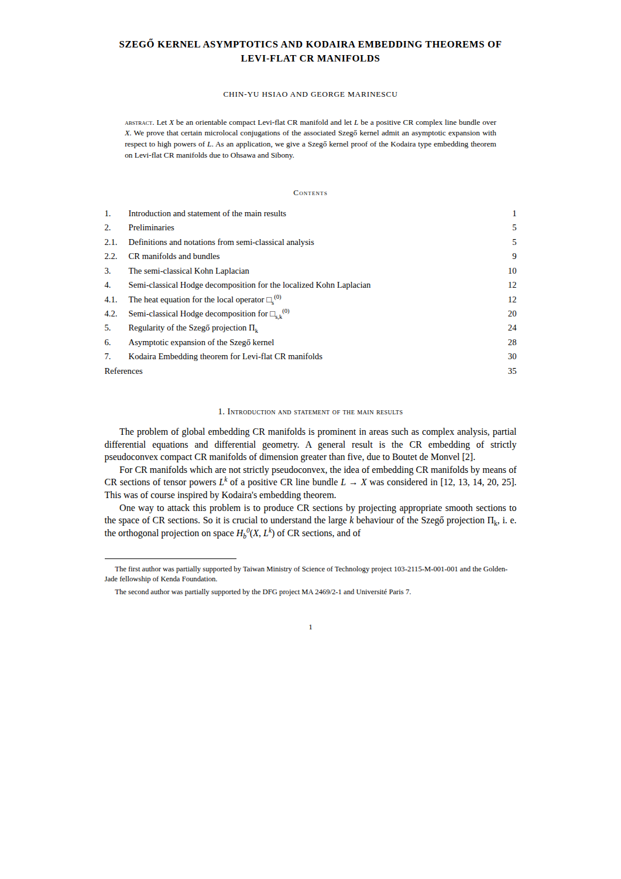Szegő Kernel Asymptotics and Kodaira Embedding Theorems of
Levi-flat CR Manifolds
Chin-Yu Hsiao and George Marinescu
Abstract. Let X be an orientable compact Levi-flat CR manifold and let L be a positive CR complex line bundle over X. We prove that certain microlocal conjugations of the associated Szegő kernel admit an asymptotic expansion with respect to high powers of L. As an application, we give a Szegő kernel proof of the Kodaira type embedding theorem on Levi-flat CR manifolds due to Ohsawa and Sibony.
Contents
| 1. | Introduction and statement of the main results | 1 |
| 2. | Preliminaries | 5 |
| 2.1. | Definitions and notations from semi-classical analysis | 5 |
| 2.2. | CR manifolds and bundles | 9 |
| 3. | The semi-classical Kohn Laplacian | 10 |
| 4. | Semi-classical Hodge decomposition for the localized Kohn Laplacian | 12 |
| 4.1. | The heat equation for the local operator □ s (0) | 12 |
| 4.2. | Semi-classical Hodge decomposition for □ s,k (0) | 20 |
| 5. | Regularity of the Szegő projection Π k | 24 |
| 6. | Asymptotic expansion of the Szegő kernel | 28 |
| 7. | Kodaira Embedding theorem for Levi-flat CR manifolds | 30 |
| References | 35 |
1. Introduction and statement of the main results
The problem of global embedding CR manifolds is prominent in areas such as complex analysis, partial differential equations and differential geometry. A general result is the CR embedding of strictly pseudoconvex compact CR manifolds of dimension greater than five, due to Boutet de Monvel [2].
For CR manifolds which are not strictly pseudoconvex, the idea of embedding CR manifolds by means of CR sections of tensor powers Lk of a positive CR line bundle L → X was considered in [12, 13, 14, 20, 25]. This was of course inspired by Kodaira's embedding theorem.
One way to attack this problem is to produce CR sections by projecting appropriate smooth sections to the space of CR sections. So it is crucial to understand the large k behaviour of the Szegő projection Πk, i. e. the orthogonal projection on space Hb0(X, Lk) of CR sections, and of
The first author was partially supported by Taiwan Ministry of Science of Technology project 103-2115-M-001-001 and the Golden-Jade fellowship of Kenda Foundation.
The second author was partially supported by the DFG project MA 2469/2-1 and Université Paris 7.
1